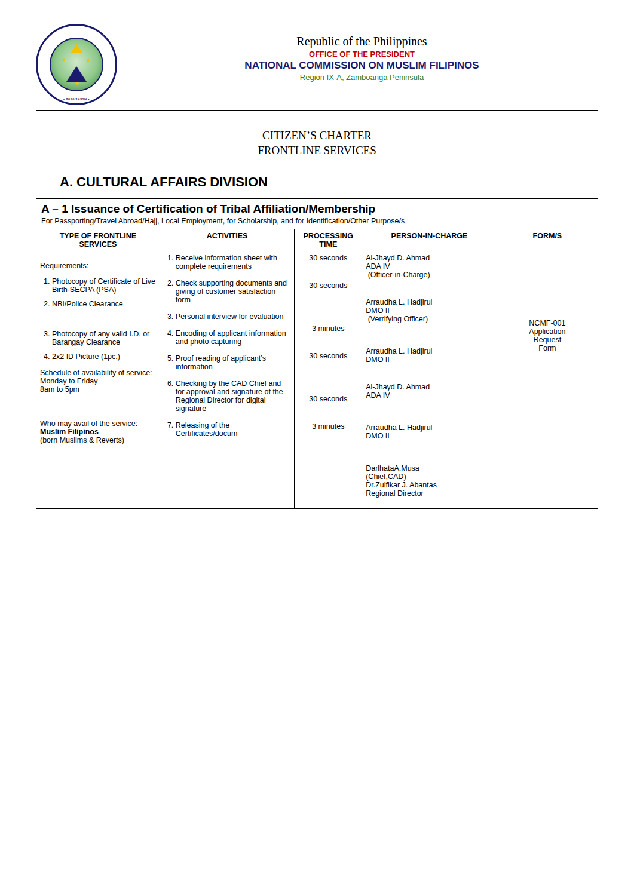★ ★ ★
• 2010/1431H •
Republic of the Philippines
OFFICE OF THE PRESIDENT
NATIONAL COMMISSION ON MUSLIM FILIPINOS
Region IX-A, Zamboanga Peninsula
CITIZEN’S CHARTER
FRONTLINE SERVICES
A. CULTURAL AFFAIRS DIVISION
| A – 1 Issuance of Certification of Tribal Affiliation/Membership |
| For Passporting/Travel Abroad/Hajj, Local Employment, for Scholarship, and for Identification/Other Purpose/s |
| TYPE OF FRONTLINE SERVICES | ACTIVITIES | PROCESSING TIME | PERSON-IN-CHARGE | FORM/S |
| Requirements: Photocopy of Certificate of Live Birth-SECPA (PSA) NBI/Police Clearance Photocopy of any valid I.D. or Barangay Clearance 2x2 ID Picture (1pc.) Schedule of availability of service: Monday to Friday 8am to 5pm Who may avail of the service: Muslim Filipinos (born Muslims & Reverts) | Receive information sheet with complete requirements Check supporting documents and giving of customer satisfaction form Personal interview for evaluation Encoding of applicant information and photo capturing Proof reading of applicant’s information Checking by the CAD Chief and for approval and signature of the Regional Director for digital signature Releasing of the Certificates/docum | 30 seconds 30 seconds 3 minutes 30 seconds 30 seconds 3 minutes | Al-Jhayd D. Ahmad ADA IV (Officer-in-Charge) Arraudha L. Hadjirul DMO II (Verrifying Officer) Arraudha L. Hadjirul DMO II Al-Jhayd D. Ahmad ADA IV Arraudha L. Hadjirul DMO II DarlhataA.Musa (Chief,CAD) Dr.Zulfikar J. Abantas Regional Director | NCMF-001 Application Request Form |